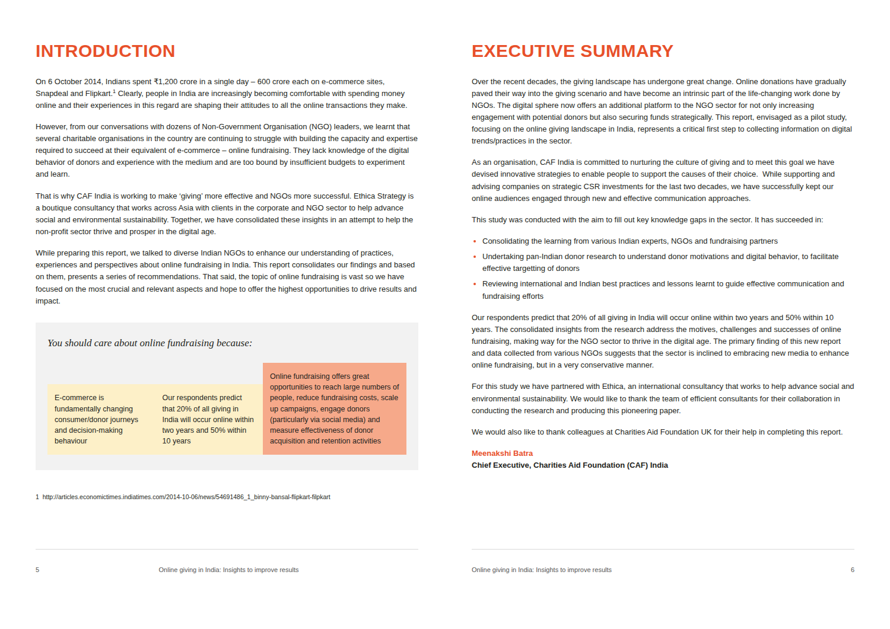Introduction
On 6 October 2014, Indians spent ₹1,200 crore in a single day – 600 crore each on e-commerce sites, Snapdeal and Flipkart.1 Clearly, people in India are increasingly becoming comfortable with spending money online and their experiences in this regard are shaping their attitudes to all the online transactions they make.
However, from our conversations with dozens of Non-Government Organisation (NGO) leaders, we learnt that several charitable organisations in the country are continuing to struggle with building the capacity and expertise required to succeed at their equivalent of e-commerce – online fundraising. They lack knowledge of the digital behavior of donors and experience with the medium and are too bound by insufficient budgets to experiment and learn.
That is why CAF India is working to make ‘giving’ more effective and NGOs more successful. Ethica Strategy is a boutique consultancy that works across Asia with clients in the corporate and NGO sector to help advance social and environmental sustainability. Together, we have consolidated these insights in an attempt to help the non-profit sector thrive and prosper in the digital age.
While preparing this report, we talked to diverse Indian NGOs to enhance our understanding of practices, experiences and perspectives about online fundraising in India. This report consolidates our findings and based on them, presents a series of recommendations. That said, the topic of online fundraising is vast so we have focused on the most crucial and relevant aspects and hope to offer the highest opportunities to drive results and impact.
You should care about online fundraising because:
E-commerce is fundamentally changing consumer/donor journeys and decision-making behaviour
Our respondents predict that 20% of all giving in India will occur online within two years and 50% within 10 years
Online fundraising offers great opportunities to reach large numbers of people, reduce fundraising costs, scale up campaigns, engage donors (particularly via social media) and measure effectiveness of donor acquisition and retention activities
1 http://articles.economictimes.indiatimes.com/2014-10-06/news/54691486_1_binny-bansal-flipkart-filpkart
5 Online giving in India: Insights to improve results
Executive Summary
Over the recent decades, the giving landscape has undergone great change. Online donations have gradually paved their way into the giving scenario and have become an intrinsic part of the life-changing work done by NGOs. The digital sphere now offers an additional platform to the NGO sector for not only increasing engagement with potential donors but also securing funds strategically. This report, envisaged as a pilot study, focusing on the online giving landscape in India, represents a critical first step to collecting information on digital trends/practices in the sector.
As an organisation, CAF India is committed to nurturing the culture of giving and to meet this goal we have devised innovative strategies to enable people to support the causes of their choice. While supporting and advising companies on strategic CSR investments for the last two decades, we have successfully kept our online audiences engaged through new and effective communication approaches.
This study was conducted with the aim to fill out key knowledge gaps in the sector. It has succeeded in:
Consolidating the learning from various Indian experts, NGOs and fundraising partners
Undertaking pan-Indian donor research to understand donor motivations and digital behavior, to facilitate effective targetting of donors
Reviewing international and Indian best practices and lessons learnt to guide effective communication and fundraising efforts
Our respondents predict that 20% of all giving in India will occur online within two years and 50% within 10 years. The consolidated insights from the research address the motives, challenges and successes of online fundraising, making way for the NGO sector to thrive in the digital age. The primary finding of this new report and data collected from various NGOs suggests that the sector is inclined to embracing new media to enhance online fundraising, but in a very conservative manner.
For this study we have partnered with Ethica, an international consultancy that works to help advance social and environmental sustainability. We would like to thank the team of efficient consultants for their collaboration in conducting the research and producing this pioneering paper.
We would also like to thank colleagues at Charities Aid Foundation UK for their help in completing this report.
Meenakshi Batra
Chief Executive, Charities Aid Foundation (CAF) India
Online giving in India: Insights to improve results 6